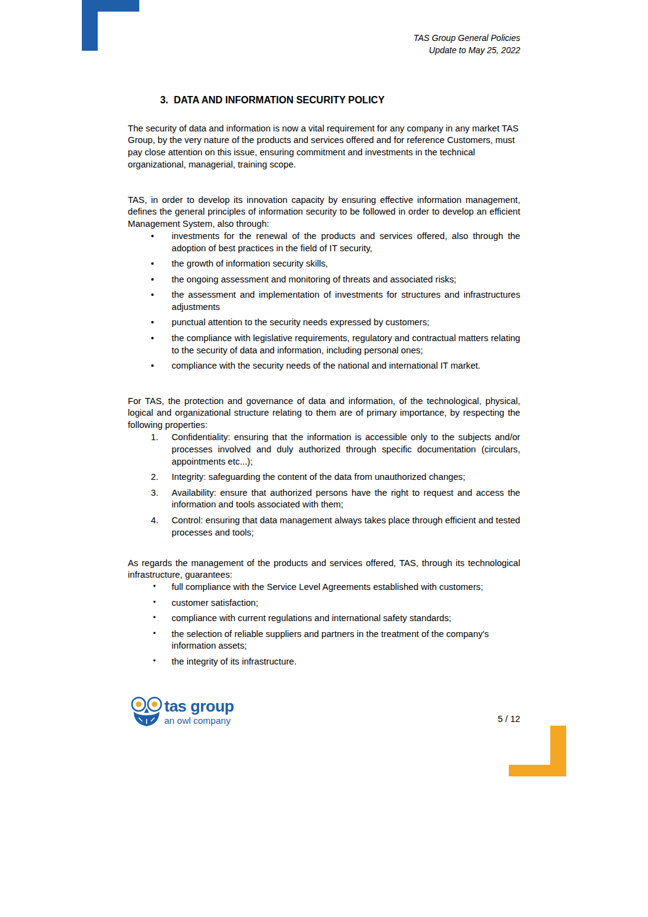TAS Group General Policies
Update to May 25, 2022
3. DATA AND INFORMATION SECURITY POLICY
The security of data and information is now a vital requirement for any company in any market TAS Group, by the very nature of the products and services offered and for reference Customers, must pay close attention on this issue, ensuring commitment and investments in the technical organizational, managerial, training scope.
TAS, in order to develop its innovation capacity by ensuring effective information management, defines the general principles of information security to be followed in order to develop an efficient Management System, also through:
investments for the renewal of the products and services offered, also through the adoption of best practices in the field of IT security,
the growth of information security skills,
the ongoing assessment and monitoring of threats and associated risks;
the assessment and implementation of investments for structures and infrastructures adjustments
punctual attention to the security needs expressed by customers;
the compliance with legislative requirements, regulatory and contractual matters relating to the security of data and information, including personal ones;
compliance with the security needs of the national and international IT market.
For TAS, the protection and governance of data and information, of the technological, physical, logical and organizational structure relating to them are of primary importance, by respecting the following properties:
Confidentiality: ensuring that the information is accessible only to the subjects and/or processes involved and duly authorized through specific documentation (circulars, appointments etc...);
Integrity: safeguarding the content of the data from unauthorized changes;
Availability: ensure that authorized persons have the right to request and access the information and tools associated with them;
Control: ensuring that data management always takes place through efficient and tested processes and tools;
As regards the management of the products and services offered, TAS, through its technological infrastructure, guarantees:
full compliance with the Service Level Agreements established with customers;
customer satisfaction;
compliance with current regulations and international safety standards;
the selection of reliable suppliers and partners in the treatment of the company's information assets;
the integrity of its infrastructure.
tas group an owl company
5 / 12